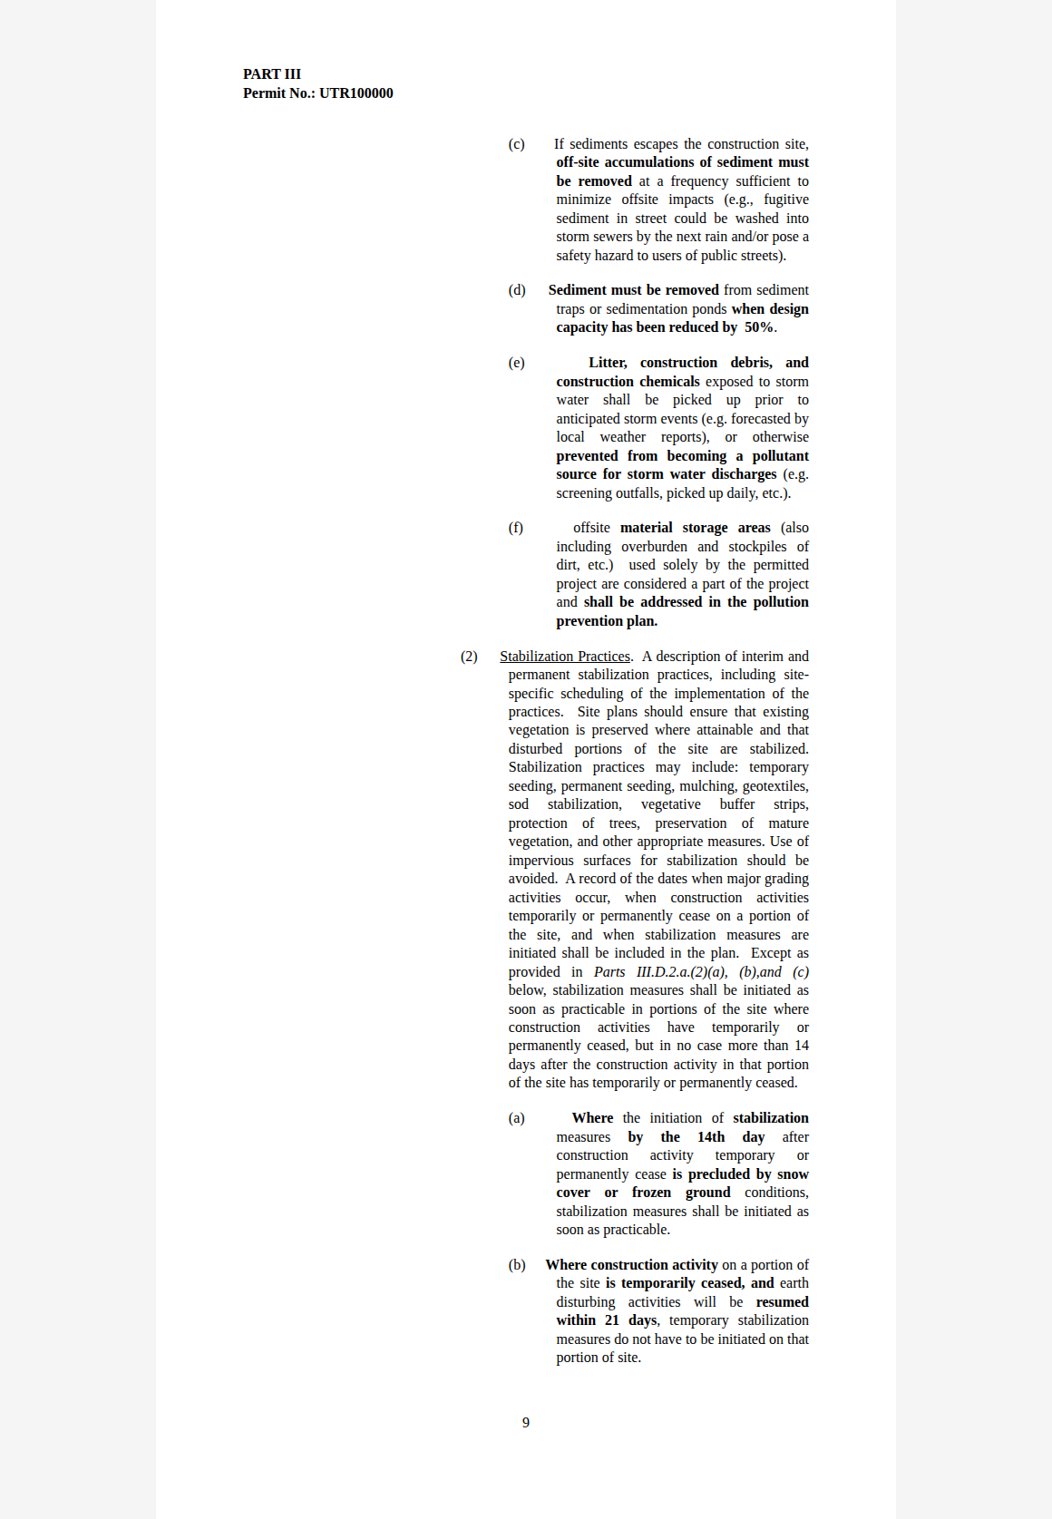PART III
Permit No.: UTR100000
(c) If sediments escapes the construction site, off-site accumulations of sediment must be removed at a frequency sufficient to minimize offsite impacts (e.g., fugitive sediment in street could be washed into storm sewers by the next rain and/or pose a safety hazard to users of public streets).
(d) Sediment must be removed from sediment traps or sedimentation ponds when design capacity has been reduced by 50%.
(e) Litter, construction debris, and construction chemicals exposed to storm water shall be picked up prior to anticipated storm events (e.g. forecasted by local weather reports), or otherwise prevented from becoming a pollutant source for storm water discharges (e.g. screening outfalls, picked up daily, etc.).
(f) offsite material storage areas (also including overburden and stockpiles of dirt, etc.) used solely by the permitted project are considered a part of the project and shall be addressed in the pollution prevention plan.
(2) Stabilization Practices. A description of interim and permanent stabilization practices, including site-specific scheduling of the implementation of the practices. Site plans should ensure that existing vegetation is preserved where attainable and that disturbed portions of the site are stabilized. Stabilization practices may include: temporary seeding, permanent seeding, mulching, geotextiles, sod stabilization, vegetative buffer strips, protection of trees, preservation of mature vegetation, and other appropriate measures. Use of impervious surfaces for stabilization should be avoided. A record of the dates when major grading activities occur, when construction activities temporarily or permanently cease on a portion of the site, and when stabilization measures are initiated shall be included in the plan. Except as provided in Parts III.D.2.a.(2)(a), (b),and (c) below, stabilization measures shall be initiated as soon as practicable in portions of the site where construction activities have temporarily or permanently ceased, but in no case more than 14 days after the construction activity in that portion of the site has temporarily or permanently ceased.
(a) Where the initiation of stabilization measures by the 14th day after construction activity temporary or permanently cease is precluded by snow cover or frozen ground conditions, stabilization measures shall be initiated as soon as practicable.
(b) Where construction activity on a portion of the site is temporarily ceased, and earth disturbing activities will be resumed within 21 days, temporary stabilization measures do not have to be initiated on that portion of site.
9